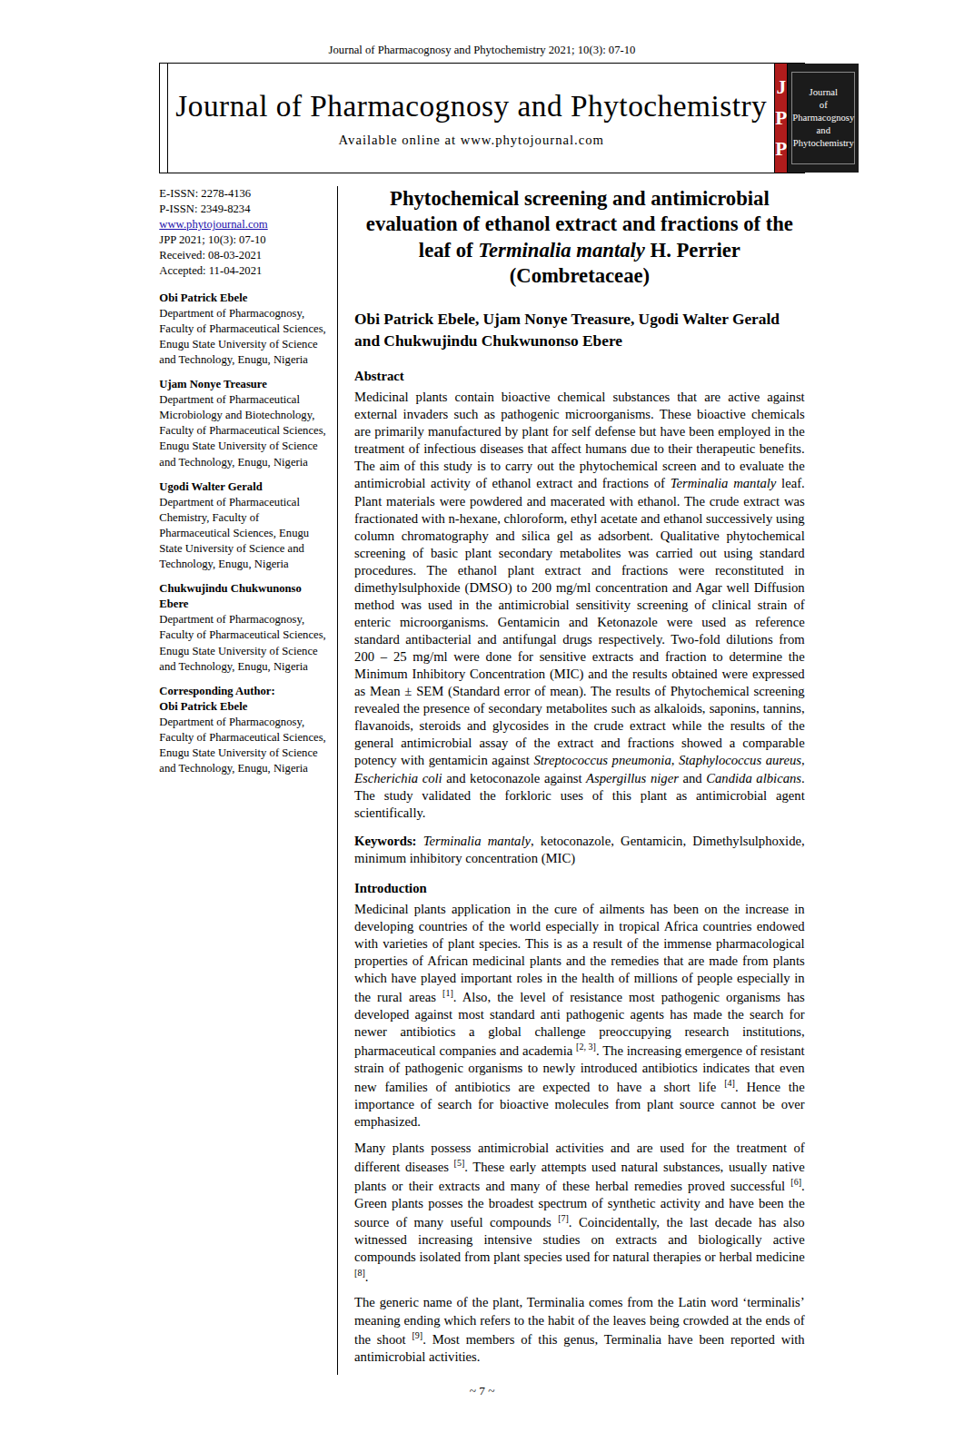Journal of Pharmacognosy and Phytochemistry 2021; 10(3): 07-10
Journal of Pharmacognosy and Phytochemistry
Available online at www.phytojournal.com
J P P
Journal
of
Pharmacognosy
and
Phytochemistry
E-ISSN: 2278-4136
P-ISSN: 2349-8234
www.phytojournal.com
JPP 2021; 10(3): 07-10
Received: 08-03-2021
Accepted: 11-04-2021
Obi Patrick Ebele
Department of Pharmacognosy, Faculty of Pharmaceutical Sciences, Enugu State University of Science and Technology, Enugu, Nigeria
Ujam Nonye Treasure
Department of Pharmaceutical Microbiology and Biotechnology, Faculty of Pharmaceutical Sciences, Enugu State University of Science and Technology, Enugu, Nigeria
Ugodi Walter Gerald
Department of Pharmaceutical Chemistry, Faculty of Pharmaceutical Sciences, Enugu State University of Science and Technology, Enugu, Nigeria
Chukwujindu Chukwunonso Ebere
Department of Pharmacognosy, Faculty of Pharmaceutical Sciences, Enugu State University of Science and Technology, Enugu, Nigeria
Corresponding Author:
Obi Patrick Ebele
Department of Pharmacognosy, Faculty of Pharmaceutical Sciences, Enugu State University of Science and Technology, Enugu, Nigeria
Phytochemical screening and antimicrobial evaluation of ethanol extract and fractions of the leaf of Terminalia mantaly H. Perrier (Combretaceae)
Obi Patrick Ebele, Ujam Nonye Treasure, Ugodi Walter Gerald and Chukwujindu Chukwunonso Ebere
Abstract
Medicinal plants contain bioactive chemical substances that are active against external invaders such as pathogenic microorganisms. These bioactive chemicals are primarily manufactured by plant for self defense but have been employed in the treatment of infectious diseases that affect humans due to their therapeutic benefits. The aim of this study is to carry out the phytochemical screen and to evaluate the antimicrobial activity of ethanol extract and fractions of Terminalia mantaly leaf. Plant materials were powdered and macerated with ethanol. The crude extract was fractionated with n-hexane, chloroform, ethyl acetate and ethanol successively using column chromatography and silica gel as adsorbent. Qualitative phytochemical screening of basic plant secondary metabolites was carried out using standard procedures. The ethanol plant extract and fractions were reconstituted in dimethylsulphoxide (DMSO) to 200 mg/ml concentration and Agar well Diffusion method was used in the antimicrobial sensitivity screening of clinical strain of enteric microorganisms. Gentamicin and Ketonazole were used as reference standard antibacterial and antifungal drugs respectively. Two-fold dilutions from 200 – 25 mg/ml were done for sensitive extracts and fraction to determine the Minimum Inhibitory Concentration (MIC) and the results obtained were expressed as Mean ± SEM (Standard error of mean). The results of Phytochemical screening revealed the presence of secondary metabolites such as alkaloids, saponins, tannins, flavanoids, steroids and glycosides in the crude extract while the results of the general antimicrobial assay of the extract and fractions showed a comparable potency with gentamicin against Streptococcus pneumonia, Staphylococcus aureus, Escherichia coli and ketoconazole against Aspergillus niger and Candida albicans. The study validated the forkloric uses of this plant as antimicrobial agent scientifically.
Keywords: Terminalia mantaly, ketoconazole, Gentamicin, Dimethylsulphoxide, minimum inhibitory concentration (MIC)
Introduction
Medicinal plants application in the cure of ailments has been on the increase in developing countries of the world especially in tropical Africa countries endowed with varieties of plant species. This is as a result of the immense pharmacological properties of African medicinal plants and the remedies that are made from plants which have played important roles in the health of millions of people especially in the rural areas [1]. Also, the level of resistance most pathogenic organisms has developed against most standard anti pathogenic agents has made the search for newer antibiotics a global challenge preoccupying research institutions, pharmaceutical companies and academia [2, 3]. The increasing emergence of resistant strain of pathogenic organisms to newly introduced antibiotics indicates that even new families of antibiotics are expected to have a short life [4]. Hence the importance of search for bioactive molecules from plant source cannot be over emphasized.
Many plants possess antimicrobial activities and are used for the treatment of different diseases [5]. These early attempts used natural substances, usually native plants or their extracts and many of these herbal remedies proved successful [6]. Green plants posses the broadest spectrum of synthetic activity and have been the source of many useful compounds [7]. Coincidentally, the last decade has also witnessed increasing intensive studies on extracts and biologically active compounds isolated from plant species used for natural therapies or herbal medicine [8].
The generic name of the plant, Terminalia comes from the Latin word ‘terminalis’ meaning ending which refers to the habit of the leaves being crowded at the ends of the shoot [9]. Most members of this genus, Terminalia have been reported with antimicrobial activities.
~ 7 ~